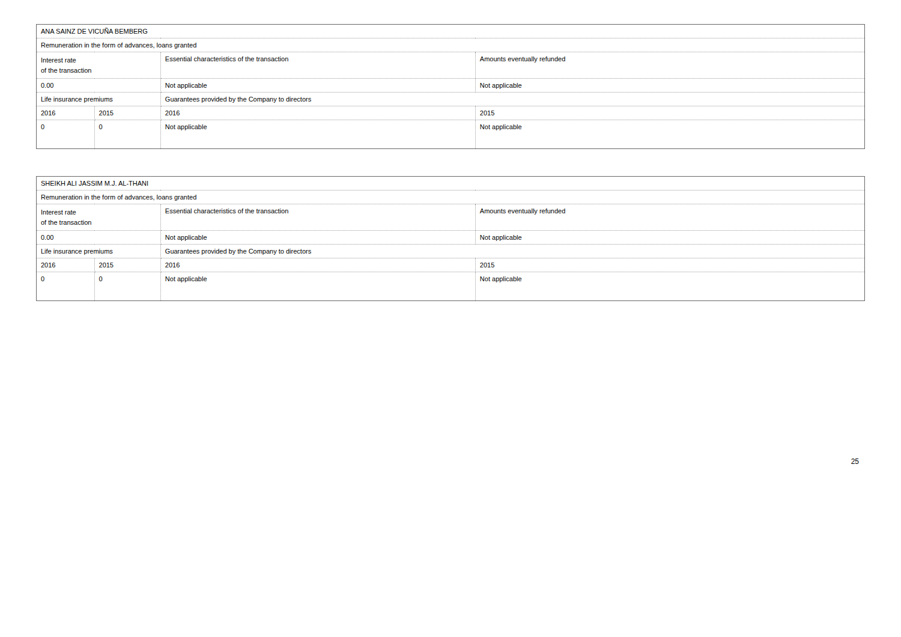| ANA SAINZ DE VICUÑA BEMBERG |
| Remuneration in the form of advances, loans granted |
| Interest rate of the transaction | Essential characteristics of the transaction | Amounts eventually refunded |
| 0.00 | Not applicable | Not applicable |
| Life insurance premiums | Guarantees provided by the Company to directors |
| 2016 | 2015 | 2016 | 2015 |
| 0 | 0 | Not applicable | Not applicable |
| SHEIKH ALI JASSIM M.J. AL-THANI |
| Remuneration in the form of advances, loans granted |
| Interest rate of the transaction | Essential characteristics of the transaction | Amounts eventually refunded |
| 0.00 | Not applicable | Not applicable |
| Life insurance premiums | Guarantees provided by the Company to directors |
| 2016 | 2015 | 2016 | 2015 |
| 0 | 0 | Not applicable | Not applicable |
25